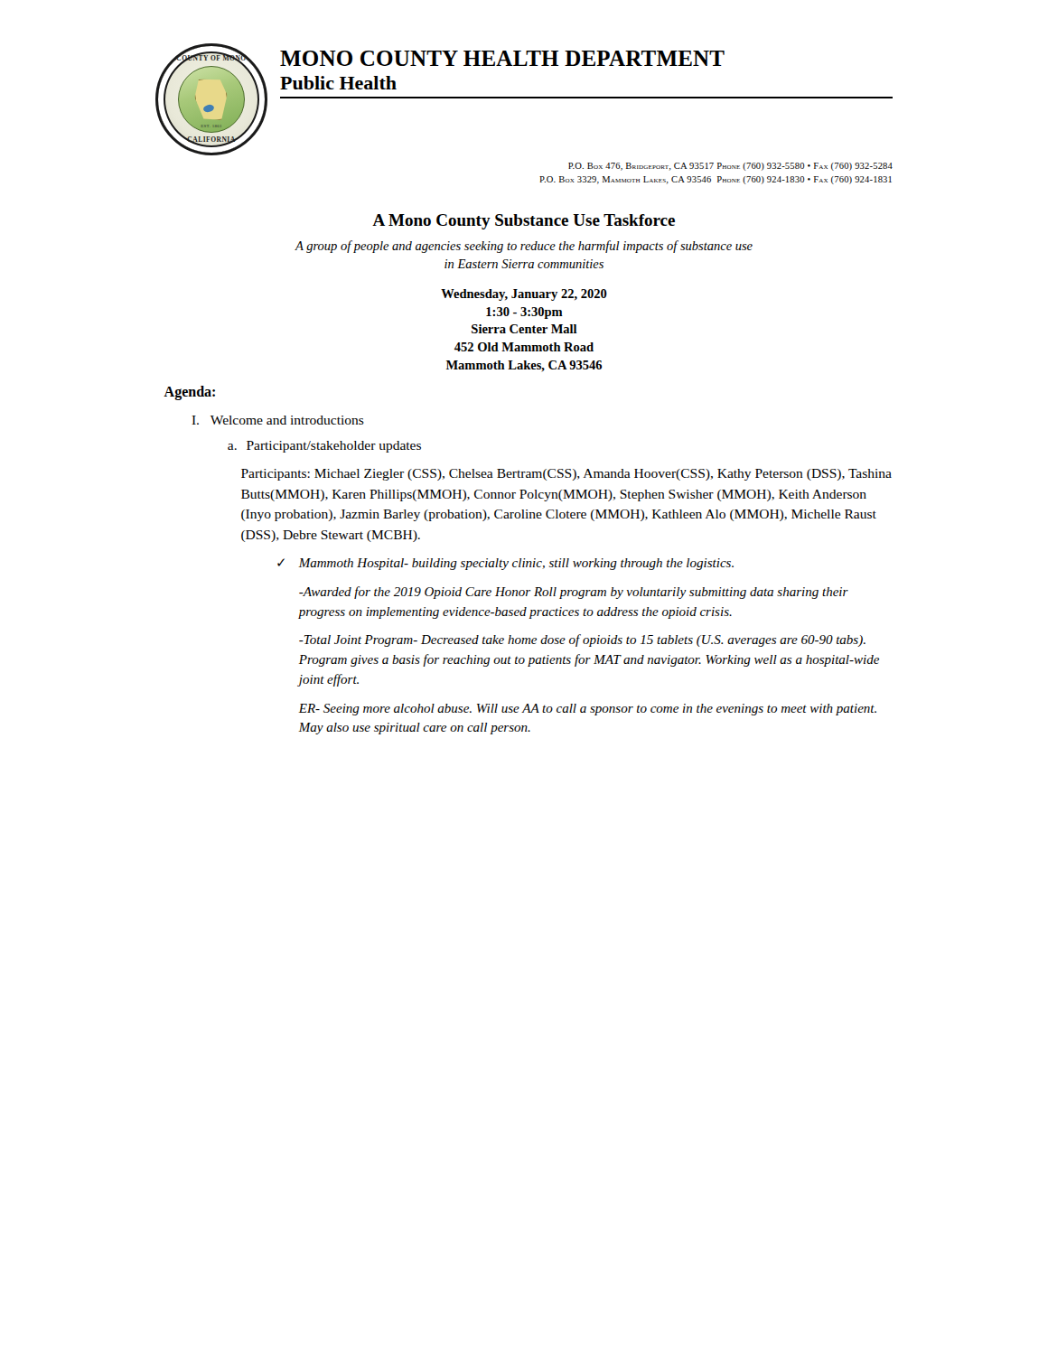COUNTY OF MONO CALIFORNIA
EST. 1861
MONO COUNTY HEALTH DEPARTMENT
Public Health
P.O. Box 476, Bridgeport, CA 93517 Phone (760) 932-5580 • Fax (760) 932-5284
P.O. Box 3329, Mammoth Lakes, CA 93546 Phone (760) 924-1830 • Fax (760) 924-1831
A Mono County Substance Use Taskforce
A group of people and agencies seeking to reduce the harmful impacts of substance use
in Eastern Sierra communities
Wednesday, January 22, 2020
1:30 - 3:30pm
Sierra Center Mall
452 Old Mammoth Road
Mammoth Lakes, CA 93546
Agenda:
Welcome and introductions
Participant/stakeholder updates
Participants: Michael Ziegler (CSS), Chelsea Bertram(CSS), Amanda Hoover(CSS), Kathy Peterson (DSS), Tashina Butts(MMOH), Karen Phillips(MMOH), Connor Polcyn(MMOH), Stephen Swisher (MMOH), Keith Anderson (Inyo probation), Jazmin Barley (probation), Caroline Clotere (MMOH), Kathleen Alo (MMOH), Michelle Raust (DSS), Debre Stewart (MCBH).
Mammoth Hospital- building specialty clinic, still working through the logistics.
-Awarded for the 2019 Opioid Care Honor Roll program by voluntarily submitting data sharing their progress on implementing evidence-based practices to address the opioid crisis.
-Total Joint Program- Decreased take home dose of opioids to 15 tablets (U.S. averages are 60-90 tabs). Program gives a basis for reaching out to patients for MAT and navigator. Working well as a hospital-wide joint effort.
ER- Seeing more alcohol abuse. Will use AA to call a sponsor to come in the evenings to meet with patient. May also use spiritual care on call person.